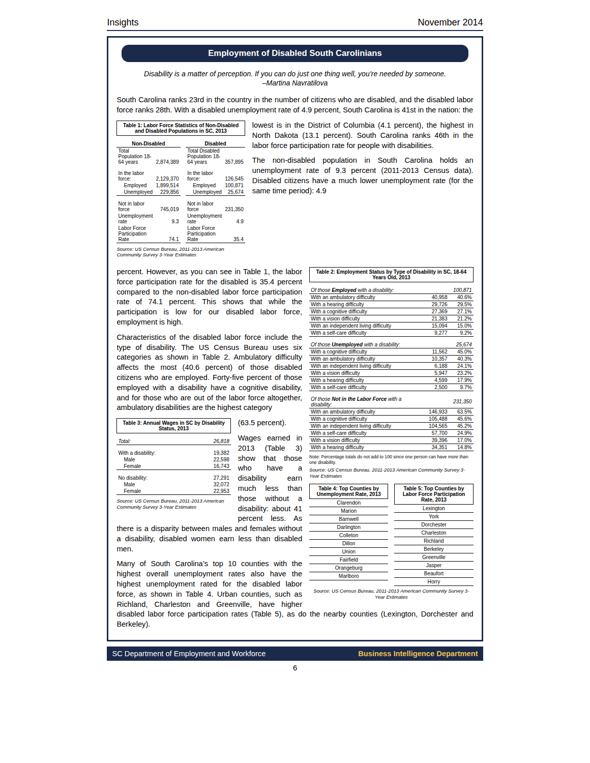Insights
November 2014
Employment of Disabled South Carolinians
Disability is a matter of perception. If you can do just one thing well, you’re needed by someone. –Martina Navratilova
South Carolina ranks 23rd in the country in the number of citizens who are disabled, and the disabled labor force ranks 28th. With a disabled unemployment rate of 4.9 percent, South Carolina is 41st in the nation: the
Table 1: Labor Force Statistics of Non-Disabled and Disabled Populations in SC, 2013
| Non-Disabled | | Disabled |
| Total Population 18-64 years | 2,874,389 | | Total Disabled Population 18-64 years | 357,895 |
| In the labor force: | 2,129,370 | | In the labor force: | 126,545 |
| Employed | 1,899,514 | | Employed | 100,871 |
| Unemployed | 229,856 | | Unemployed | 25,674 |
| Not in labor force | 745,019 | | Not in labor force | 231,350 |
| Unemployment rate | 9.3 | | Unemployment rate | 4.9 |
| Labor Force Participation Rate | 74.1 | | Labor Force Participation Rate | 35.4 |
Source: US Census Bureau, 2011-2013 American Community Survey 3-Year Estimates
lowest is in the District of Columbia (4.1 percent), the highest in North Dakota (13.1 percent). South Carolina ranks 46th in the labor force participation rate for people with disabilities.
The non-disabled population in South Carolina holds an unemployment rate of 9.3 percent (2011-2013 Census data). Disabled citizens have a much lower unemployment rate (for the same time period): 4.9
Table 2: Employment Status by Type of Disability in SC, 18-64 Years Old, 2013
| Of those Employed with a disability: | 100,871 |
| With an ambulatory difficulty | 40,958 | 40.6% |
| With a hearing difficulty | 29,726 | 29.5% |
| With a cognitive difficulty | 27,369 | 27.1% |
| With a vision difficulty | 21,383 | 21.2% |
| With an independent living difficulty | 15,094 | 15.0% |
| With a self-care difficulty | 9,277 | 9.2% |
| Of those Unemployed with a disability: | 25,674 |
| With a cognitive difficulty | 11,562 | 45.0% |
| With an ambulatory difficulty | 10,357 | 40.3% |
| With an independent living difficulty | 6,188 | 24.1% |
| With a vision difficulty | 5,947 | 23.2% |
| With a hearing difficulty | 4,599 | 17.9% |
| With a self-care difficulty | 2,500 | 9.7% |
| Of those Not in the Labor Force with a disability: | 231,350 |
| With an ambulatory difficulty | 146,933 | 63.5% |
| With a cognitive difficulty | 105,488 | 45.6% |
| With an independent living difficulty | 104,565 | 45.2% |
| With a self-care difficulty | 57,700 | 24.9% |
| With a vision difficulty | 39,396 | 17.0% |
| With a hearing difficulty | 34,351 | 14.8% |
Note: Percentage totals do not add to 100 since one person can have more than one disability.
Source: US Census Bureau, 2011-2013 American Community Survey 3-Year Estimates
Table 4: Top Counties by Unemployment Rate, 2013
| Clarendon |
| Marion |
| Barnwell |
| Darlington |
| Colleton |
| Dillon |
| Union |
| Fairfield |
| Orangeburg |
| Marlboro |
Table 5: Top Counties by Labor Force Participation Rate, 2013
| Lexington |
| York |
| Dorchester |
| Charleston |
| Richland |
| Berkeley |
| Greenville |
| Jasper |
| Beaufort |
| Horry |
Source: US Census Bureau, 2011-2013 American Community Survey 3-Year Estimates
percent. However, as you can see in Table 1, the labor force participation rate for the disabled is 35.4 percent compared to the non-disabled labor force participation rate of 74.1 percent. This shows that while the participation is low for our disabled labor force, employment is high.
Characteristics of the disabled labor force include the type of disability. The US Census Bureau uses six categories as shown in Table 2. Ambulatory difficulty affects the most (40.6 percent) of those disabled citizens who are employed. Forty-five percent of those employed with a disability have a cognitive disability, and for those who are out of the labor force altogether, ambulatory disabilities are the highest category
Table 3: Annual Wages in SC by Disability Status, 2013
| Total: | 26,818 |
| With a disability: | 19,382 |
| Male | 22,598 |
| Female | 16,743 |
| No disability: | 27,291 |
| Male | 32,072 |
| Female | 22,953 |
Source: US Census Bureau, 2011-2013 American Community Survey 3-Year Estimates
(63.5 percent).
Wages earned in 2013 (Table 3) show that those who have a disability earn much less than those without a disability: about 41 percent less. As there is a disparity between males and females without a disability, disabled women earn less than disabled men.
Many of South Carolina’s top 10 counties with the highest overall unemployment rates also have the highest unemployment rated for the disabled labor force, as shown in Table 4. Urban counties, such as Richland, Charleston and Greenville, have higher disabled labor force participation rates (Table 5), as do the nearby counties (Lexington, Dorchester and Berkeley).
SC Department of Employment and Workforce
Business Intelligence Department
6